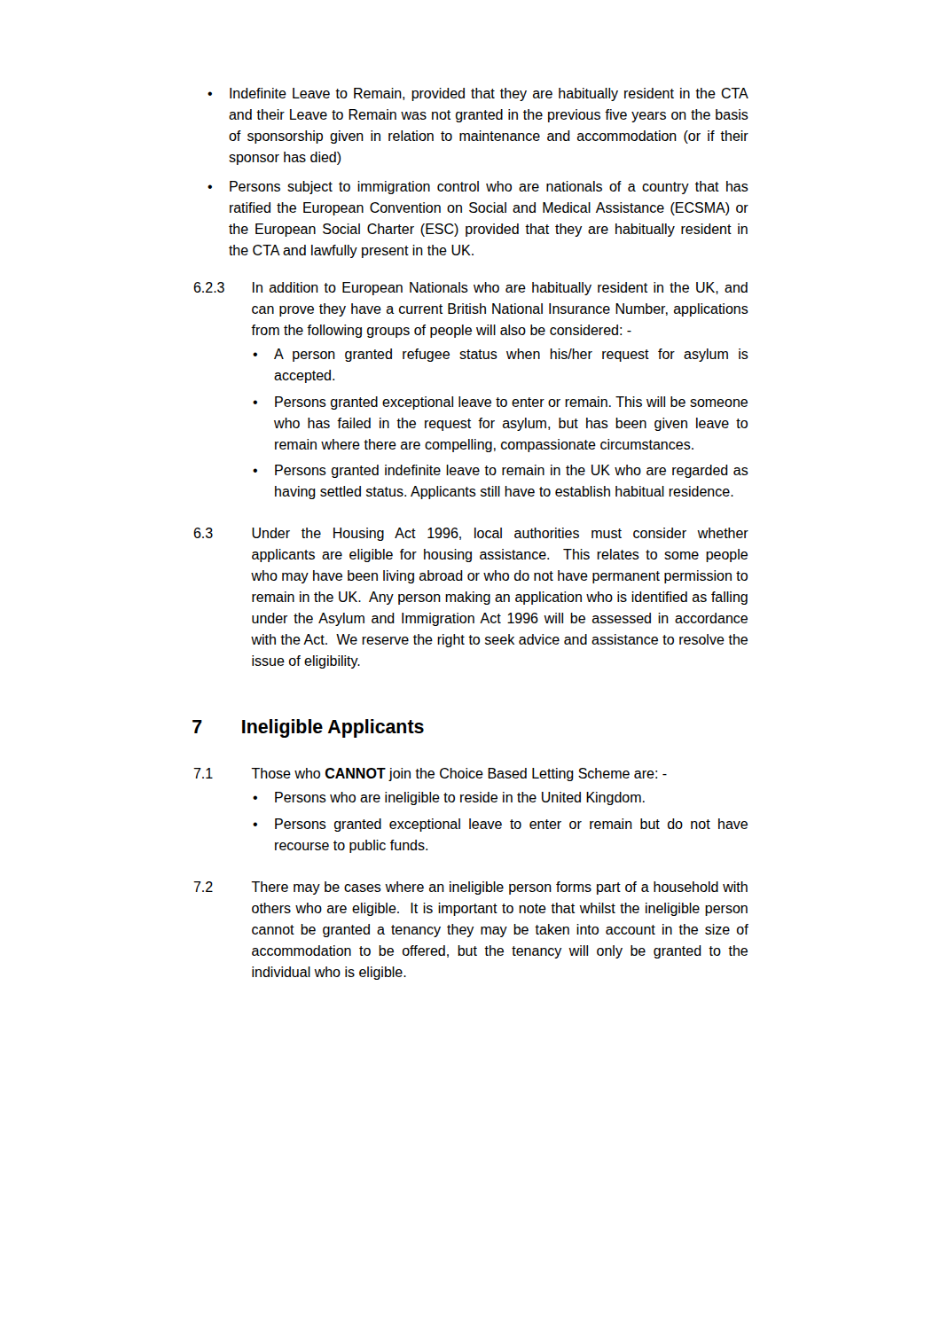Indefinite Leave to Remain, provided that they are habitually resident in the CTA and their Leave to Remain was not granted in the previous five years on the basis of sponsorship given in relation to maintenance and accommodation (or if their sponsor has died)
Persons subject to immigration control who are nationals of a country that has ratified the European Convention on Social and Medical Assistance (ECSMA) or the European Social Charter (ESC) provided that they are habitually resident in the CTA and lawfully present in the UK.
6.2.3
In addition to European Nationals who are habitually resident in the UK, and can prove they have a current British National Insurance Number, applications from the following groups of people will also be considered: -
A person granted refugee status when his/her request for asylum is accepted.
Persons granted exceptional leave to enter or remain. This will be someone who has failed in the request for asylum, but has been given leave to remain where there are compelling, compassionate circumstances.
Persons granted indefinite leave to remain in the UK who are regarded as having settled status. Applicants still have to establish habitual residence.
6.3
Under the Housing Act 1996, local authorities must consider whether applicants are eligible for housing assistance. This relates to some people who may have been living abroad or who do not have permanent permission to remain in the UK. Any person making an application who is identified as falling under the Asylum and Immigration Act 1996 will be assessed in accordance with the Act. We reserve the right to seek advice and assistance to resolve the issue of eligibility.
7 Ineligible Applicants
7.1
Those who CANNOT join the Choice Based Letting Scheme are: -
Persons who are ineligible to reside in the United Kingdom.
Persons granted exceptional leave to enter or remain but do not have recourse to public funds.
7.2
There may be cases where an ineligible person forms part of a household with others who are eligible. It is important to note that whilst the ineligible person cannot be granted a tenancy they may be taken into account in the size of accommodation to be offered, but the tenancy will only be granted to the individual who is eligible.